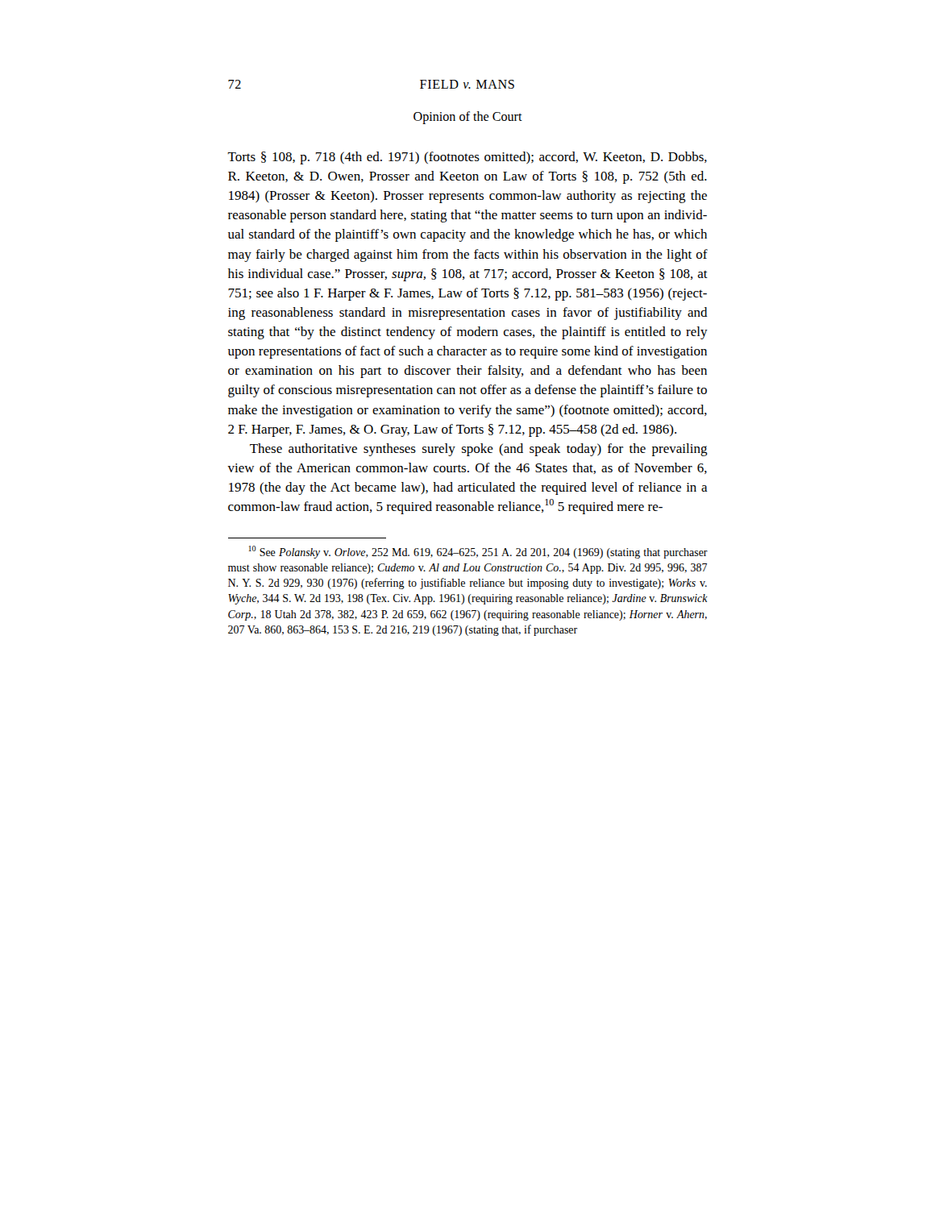72 FIELD v. MANS
Opinion of the Court
Torts § 108, p. 718 (4th ed. 1971) (footnotes omitted); accord, W. Keeton, D. Dobbs, R. Keeton, & D. Owen, Prosser and Keeton on Law of Torts § 108, p. 752 (5th ed. 1984) (Prosser & Keeton). Prosser represents common-law authority as rejecting the reasonable person standard here, stating that “the matter seems to turn upon an individual standard of the plaintiff’s own capacity and the knowledge which he has, or which may fairly be charged against him from the facts within his observation in the light of his individual case.” Prosser, supra, § 108, at 717; accord, Prosser & Keeton § 108, at 751; see also 1 F. Harper & F. James, Law of Torts § 7.12, pp. 581–583 (1956) (rejecting reasonableness standard in misrepresentation cases in favor of justifiability and stating that “by the distinct tendency of modern cases, the plaintiff is entitled to rely upon representations of fact of such a character as to require some kind of investigation or examination on his part to discover their falsity, and a defendant who has been guilty of conscious misrepresentation can not offer as a defense the plaintiff’s failure to make the investigation or examination to verify the same”) (footnote omitted); accord, 2 F. Harper, F. James, & O. Gray, Law of Torts § 7.12, pp. 455–458 (2d ed. 1986).
These authoritative syntheses surely spoke (and speak today) for the prevailing view of the American common-law courts. Of the 46 States that, as of November 6, 1978 (the day the Act became law), had articulated the required level of reliance in a common-law fraud action, 5 required reasonable reliance,10 5 required mere re-
10 See Polansky v. Orlove, 252 Md. 619, 624–625, 251 A. 2d 201, 204 (1969) (stating that purchaser must show reasonable reliance); Cudemo v. Al and Lou Construction Co., 54 App. Div. 2d 995, 996, 387 N. Y. S. 2d 929, 930 (1976) (referring to justifiable reliance but imposing duty to investigate); Works v. Wyche, 344 S. W. 2d 193, 198 (Tex. Civ. App. 1961) (requiring reasonable reliance); Jardine v. Brunswick Corp., 18 Utah 2d 378, 382, 423 P. 2d 659, 662 (1967) (requiring reasonable reliance); Horner v. Ahern, 207 Va. 860, 863–864, 153 S. E. 2d 216, 219 (1967) (stating that, if purchaser